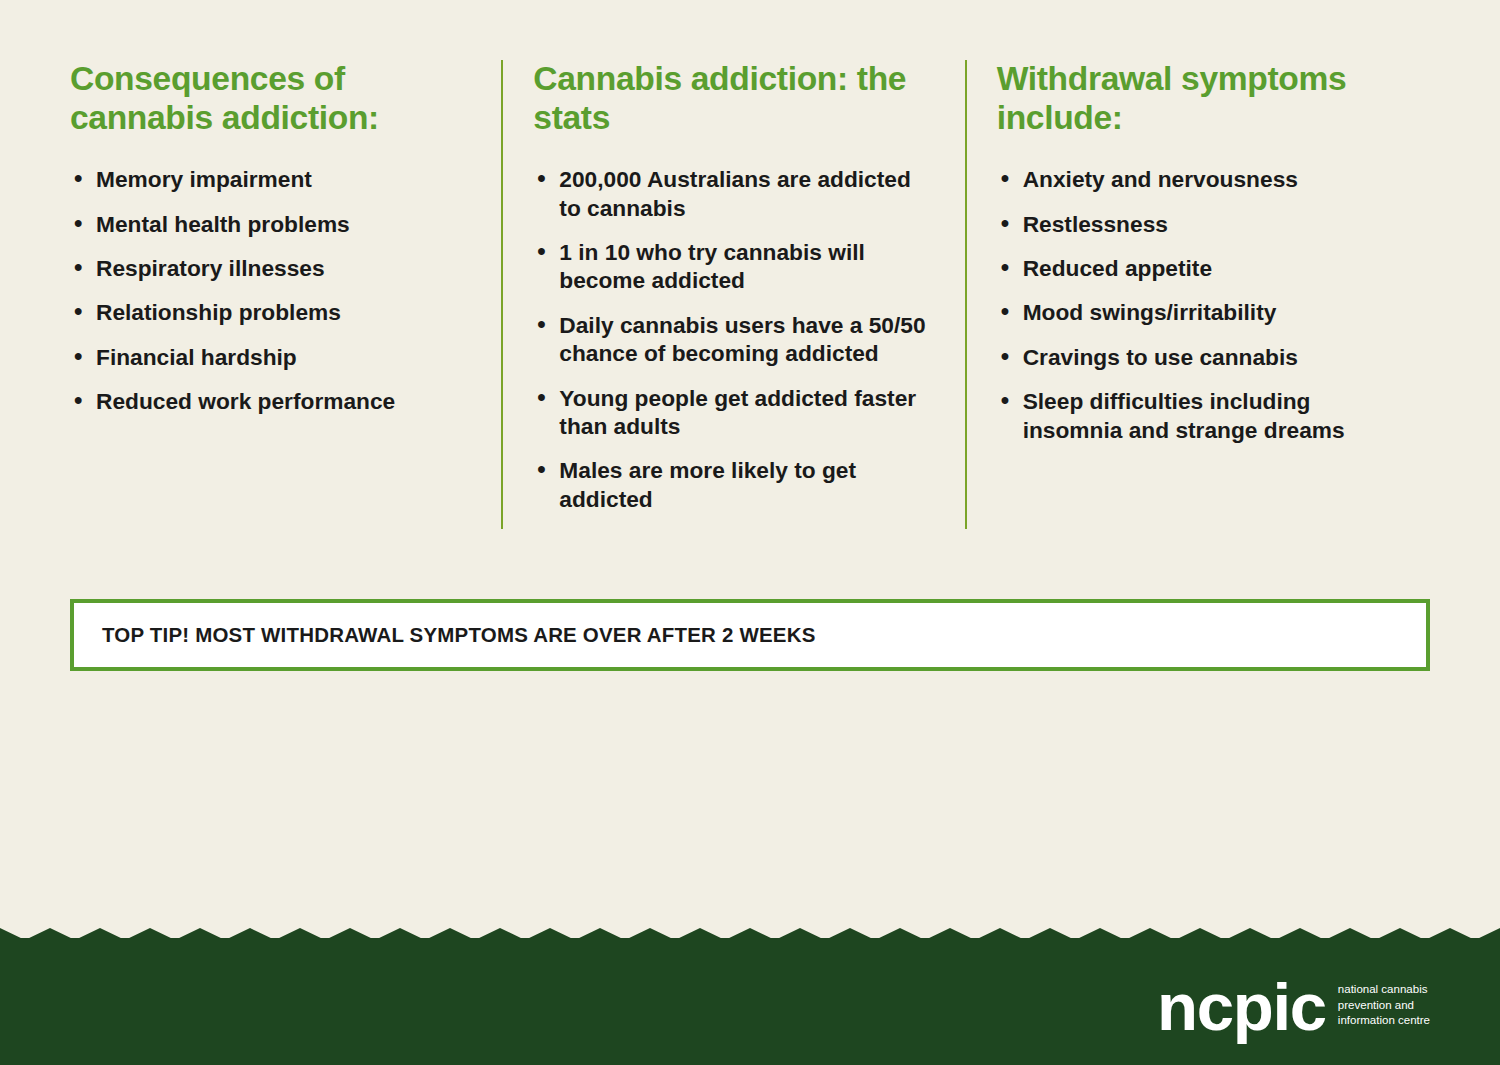Consequences of cannabis addiction:
Memory impairment
Mental health problems
Respiratory illnesses
Relationship problems
Financial hardship
Reduced work performance
Cannabis addiction: the stats
200,000 Australians are addicted to cannabis
1 in 10 who try cannabis will become addicted
Daily cannabis users have a 50/50 chance of becoming addicted
Young people get addicted faster than adults
Males are more likely to get addicted
Withdrawal symptoms include:
Anxiety and nervousness
Restlessness
Reduced appetite
Mood swings/irritability
Cravings to use cannabis
Sleep difficulties including insomnia and strange dreams
TOP TIP! MOST WITHDRAWAL SYMPTOMS ARE OVER AFTER 2 WEEKS
ncpic national cannabis
prevention and
information centre